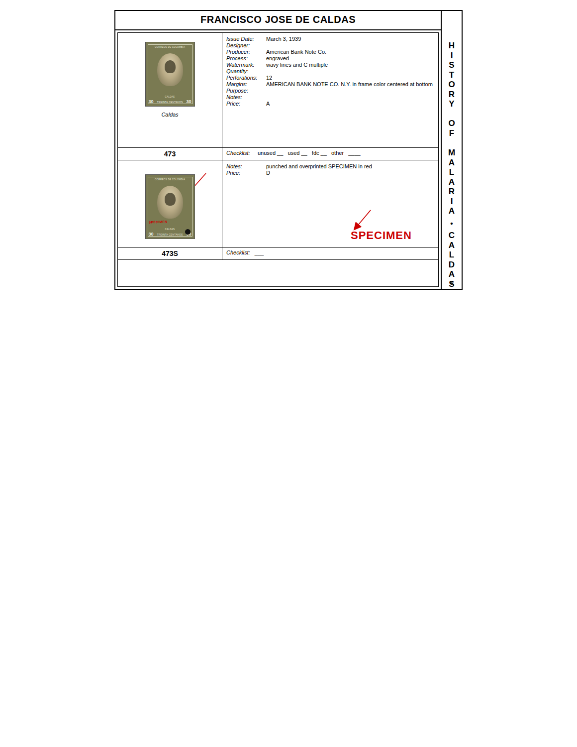FRANCISCO JOSE DE CALDAS
CORREOS DE COLOMBIA
CALDAS
30
30
TREINTA CENTAVOS
Caldas
| Issue Date: | March 3, 1939 |
| Designer: | |
| Producer: | American Bank Note Co. |
| Process: | engraved |
| Watermark: | wavy lines and C multiple |
| Quantity: | |
| Perforations: | 12 |
| Margins: | AMERICAN BANK NOTE CO. N.Y. in frame color centered at bottom |
| Purpose: | |
| Notes: | |
| Price: | A |
473
Checklist: unused __ used __ fdc __ other ____
CORREOS DE COLOMBIA
CALDAS
SPECIMEN
30
30
TREINTA CENTAVOS
| Notes: | punched and overprinted SPECIMEN in red |
| Price: | D |
SPECIMEN
473S
Checklist: ___
H
I
S
T
O
R
Y
O
F
M
A
L
A
R
I
A • C
A
L
D
A
S
5